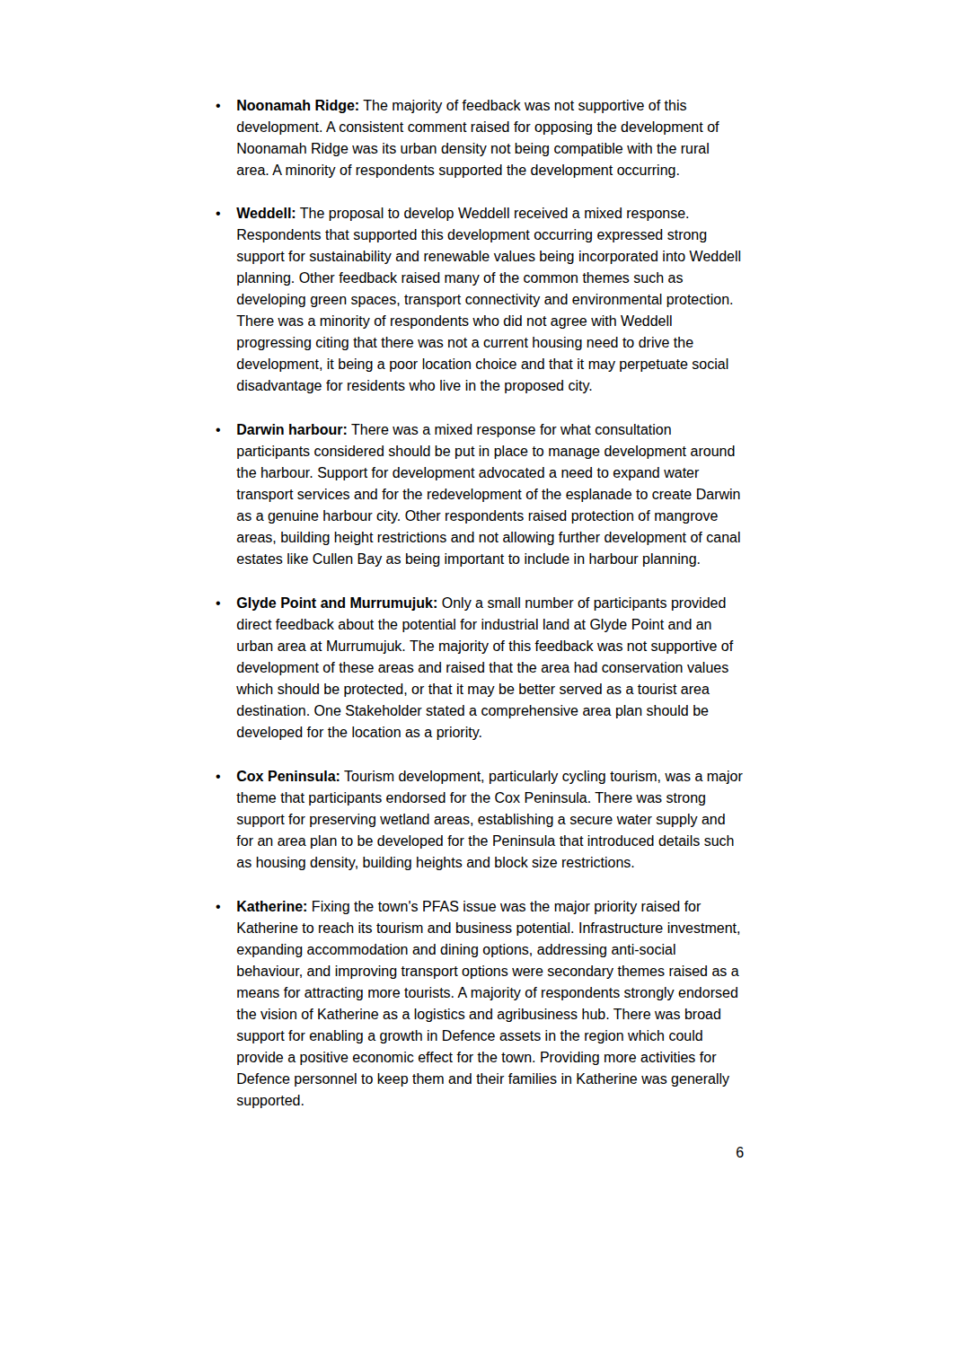Noonamah Ridge: The majority of feedback was not supportive of this development. A consistent comment raised for opposing the development of Noonamah Ridge was its urban density not being compatible with the rural area. A minority of respondents supported the development occurring.
Weddell: The proposal to develop Weddell received a mixed response. Respondents that supported this development occurring expressed strong support for sustainability and renewable values being incorporated into Weddell planning. Other feedback raised many of the common themes such as developing green spaces, transport connectivity and environmental protection. There was a minority of respondents who did not agree with Weddell progressing citing that there was not a current housing need to drive the development, it being a poor location choice and that it may perpetuate social disadvantage for residents who live in the proposed city.
Darwin harbour: There was a mixed response for what consultation participants considered should be put in place to manage development around the harbour. Support for development advocated a need to expand water transport services and for the redevelopment of the esplanade to create Darwin as a genuine harbour city. Other respondents raised protection of mangrove areas, building height restrictions and not allowing further development of canal estates like Cullen Bay as being important to include in harbour planning.
Glyde Point and Murrumujuk: Only a small number of participants provided direct feedback about the potential for industrial land at Glyde Point and an urban area at Murrumujuk. The majority of this feedback was not supportive of development of these areas and raised that the area had conservation values which should be protected, or that it may be better served as a tourist area destination. One Stakeholder stated a comprehensive area plan should be developed for the location as a priority.
Cox Peninsula: Tourism development, particularly cycling tourism, was a major theme that participants endorsed for the Cox Peninsula. There was strong support for preserving wetland areas, establishing a secure water supply and for an area plan to be developed for the Peninsula that introduced details such as housing density, building heights and block size restrictions.
Katherine: Fixing the town's PFAS issue was the major priority raised for Katherine to reach its tourism and business potential. Infrastructure investment, expanding accommodation and dining options, addressing anti-social behaviour, and improving transport options were secondary themes raised as a means for attracting more tourists. A majority of respondents strongly endorsed the vision of Katherine as a logistics and agribusiness hub. There was broad support for enabling a growth in Defence assets in the region which could provide a positive economic effect for the town. Providing more activities for Defence personnel to keep them and their families in Katherine was generally supported.
6